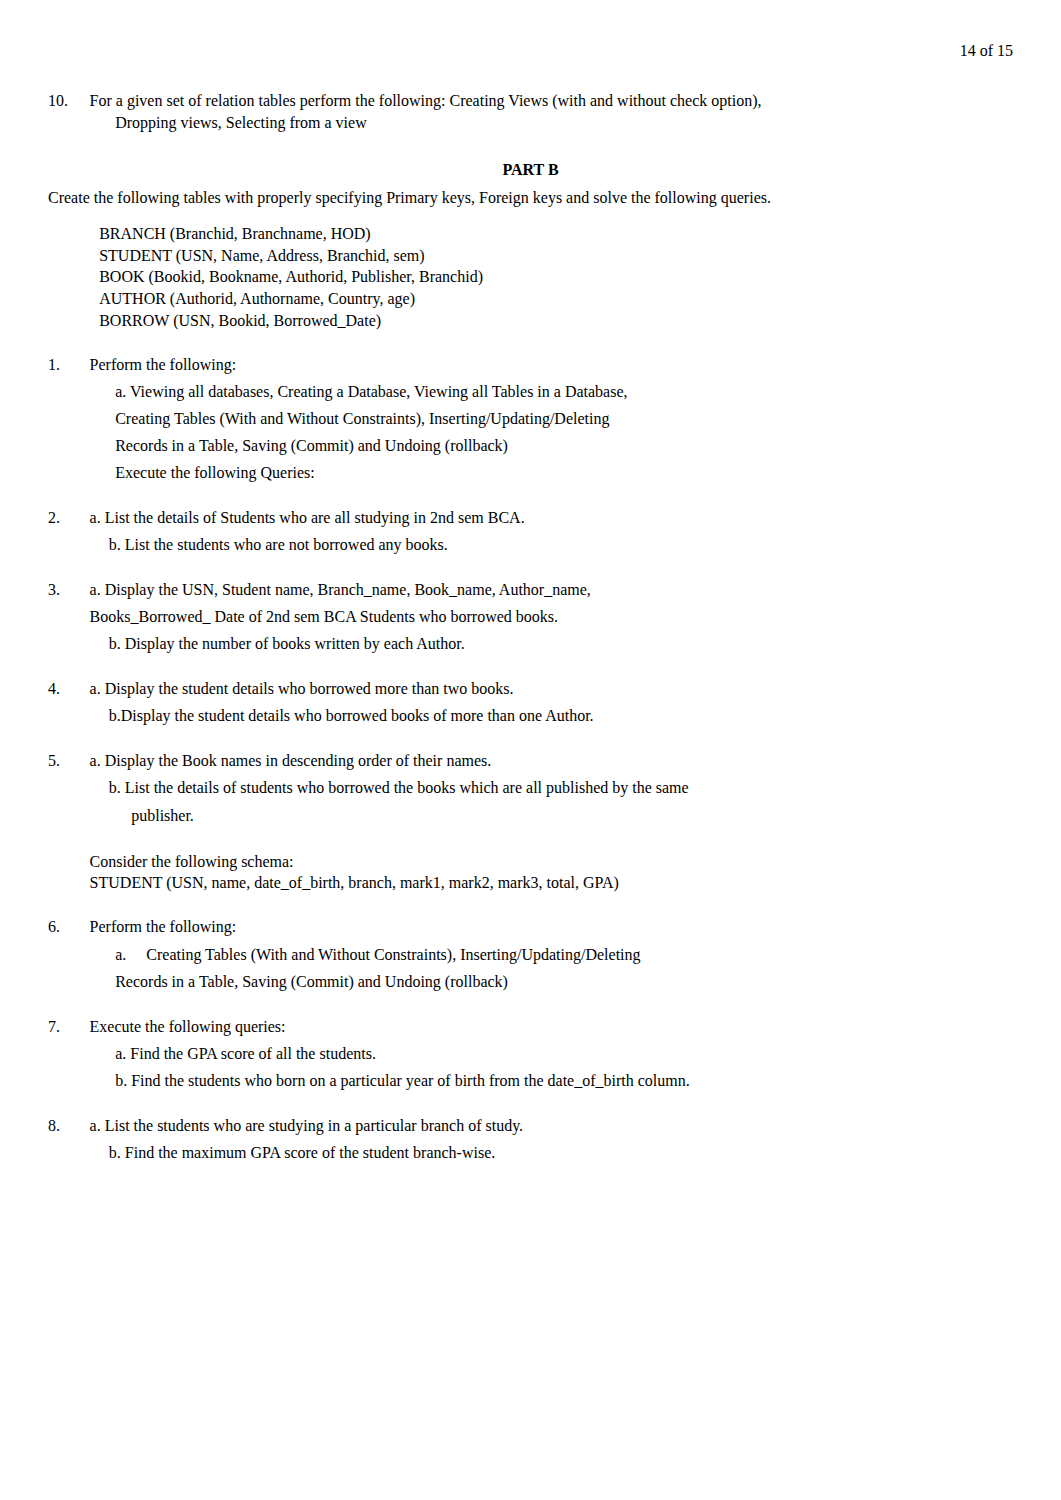14 of 15
10. For a given set of relation tables perform the following: Creating Views (with and without check option), Dropping views, Selecting from a view
PART B
Create the following tables with properly specifying Primary keys, Foreign keys and solve the following queries.
BRANCH (Branchid, Branchname, HOD)
STUDENT (USN, Name, Address, Branchid, sem)
BOOK (Bookid, Bookname, Authorid, Publisher, Branchid)
AUTHOR (Authorid, Authorname, Country, age)
BORROW (USN, Bookid, Borrowed_Date)
1.
Perform the following:
a. Viewing all databases, Creating a Database, Viewing all Tables in a Database,
Creating Tables (With and Without Constraints), Inserting/Updating/Deleting
Records in a Table, Saving (Commit) and Undoing (rollback)
Execute the following Queries:
2.
a. List the details of Students who are all studying in 2nd sem BCA.
b. List the students who are not borrowed any books.
3.
a. Display the USN, Student name, Branch_name, Book_name, Author_name,
Books_Borrowed_ Date of 2nd sem BCA Students who borrowed books.
b. Display the number of books written by each Author.
4.
a. Display the student details who borrowed more than two books.
b.Display the student details who borrowed books of more than one Author.
5.
a. Display the Book names in descending order of their names.
b. List the details of students who borrowed the books which are all published by the same
publisher.
Consider the following schema:
STUDENT (USN, name, date_of_birth, branch, mark1, mark2, mark3, total, GPA)
6.
Perform the following:
a. Creating Tables (With and Without Constraints), Inserting/Updating/Deleting
Records in a Table, Saving (Commit) and Undoing (rollback)
7.
Execute the following queries:
a. Find the GPA score of all the students.
b. Find the students who born on a particular year of birth from the date_of_birth column.
8.
a. List the students who are studying in a particular branch of study.
b. Find the maximum GPA score of the student branch-wise.